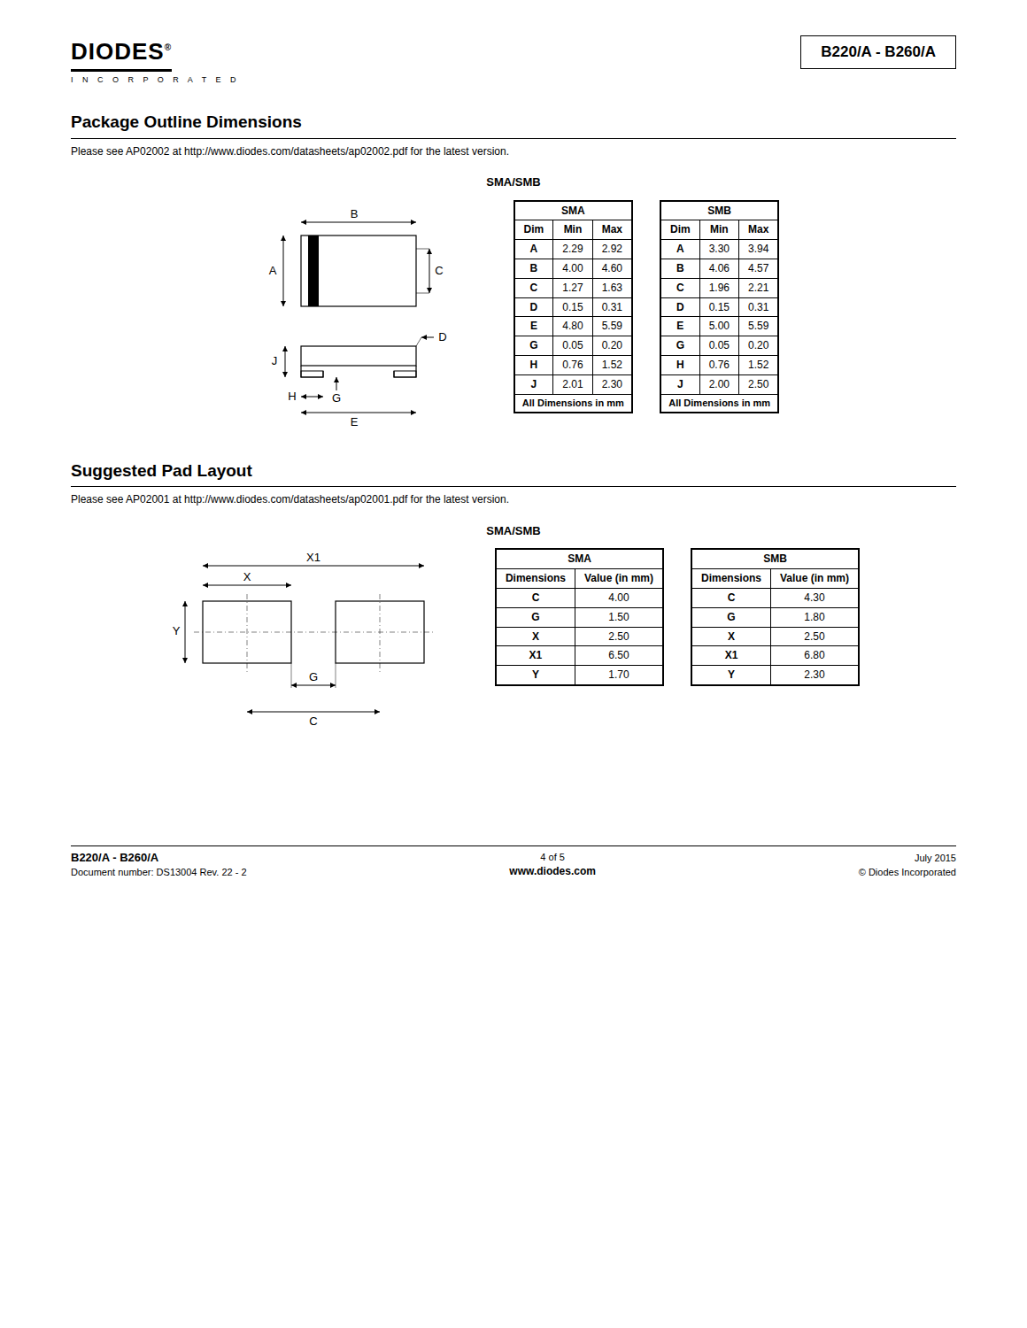DIODES®
I N C O R P O R A T E D
B220/A - B260/A
Package Outline Dimensions
Please see AP02002 at http://www.diodes.com/datasheets/ap02002.pdf for the latest version.
SMA/SMB
B A C J D G H E
| SMA |
| --- |
| Dim | Min | Max |
| A | 2.29 | 2.92 |
| B | 4.00 | 4.60 |
| C | 1.27 | 1.63 |
| D | 0.15 | 0.31 |
| E | 4.80 | 5.59 |
| G | 0.05 | 0.20 |
| H | 0.76 | 1.52 |
| J | 2.01 | 2.30 |
| All Dimensions in mm |
| SMB |
| --- |
| Dim | Min | Max |
| A | 3.30 | 3.94 |
| B | 4.06 | 4.57 |
| C | 1.96 | 2.21 |
| D | 0.15 | 0.31 |
| E | 5.00 | 5.59 |
| G | 0.05 | 0.20 |
| H | 0.76 | 1.52 |
| J | 2.00 | 2.50 |
| All Dimensions in mm |
Suggested Pad Layout
Please see AP02001 at http://www.diodes.com/datasheets/ap02001.pdf for the latest version.
SMA/SMB
X1 X Y G C
| SMA |
| --- |
| Dimensions | Value (in mm) |
| C | 4.00 |
| G | 1.50 |
| X | 2.50 |
| X1 | 6.50 |
| Y | 1.70 |
| SMB |
| --- |
| Dimensions | Value (in mm) |
| C | 4.30 |
| G | 1.80 |
| X | 2.50 |
| X1 | 6.80 |
| Y | 2.30 |
B220/A - B260/A
Document number: DS13004 Rev. 22 - 2
4 of 5
www.diodes.com
July 2015
© Diodes Incorporated